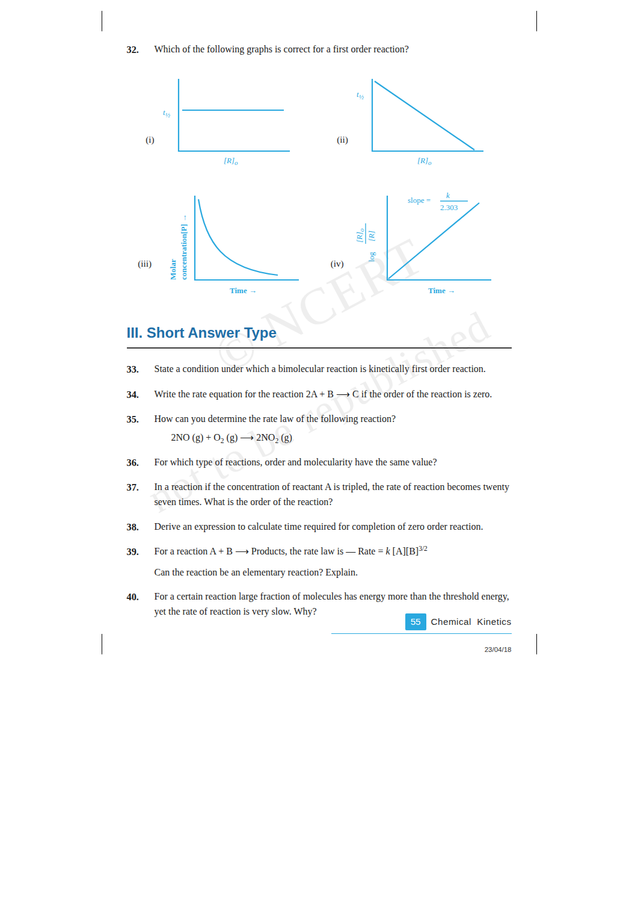© NCERT
not to be republished
32.
Which of the following graphs is correct for a first order reaction?
(i)
t½ [R]o
(ii)
t½ [R]o
(iii)
Molar concentration[P] → Time →
(iv)
slope = k 2.303 log [R]o [R] Time →
III. Short Answer Type
33.
State a condition under which a bimolecular reaction is kinetically first order reaction.
34.
Write the rate equation for the reaction 2A + B ⟶ C if the order of the reaction is zero.
35.
How can you determine the rate law of the following reaction?
2NO (g) + O2 (g) ⟶ 2NO2 (g)
36.
For which type of reactions, order and molecularity have the same value?
37.
In a reaction if the concentration of reactant A is tripled, the rate of reaction becomes twenty seven times. What is the order of the reaction?
38.
Derive an expression to calculate time required for completion of zero order reaction.
39.
For a reaction A + B ⟶ Products, the rate law is — Rate = k [A][B]3/2
Can the reaction be an elementary reaction? Explain.
40.
For a certain reaction large fraction of molecules has energy more than the threshold energy, yet the rate of reaction is very slow. Why?
55 Chemical Kinetics
23/04/18